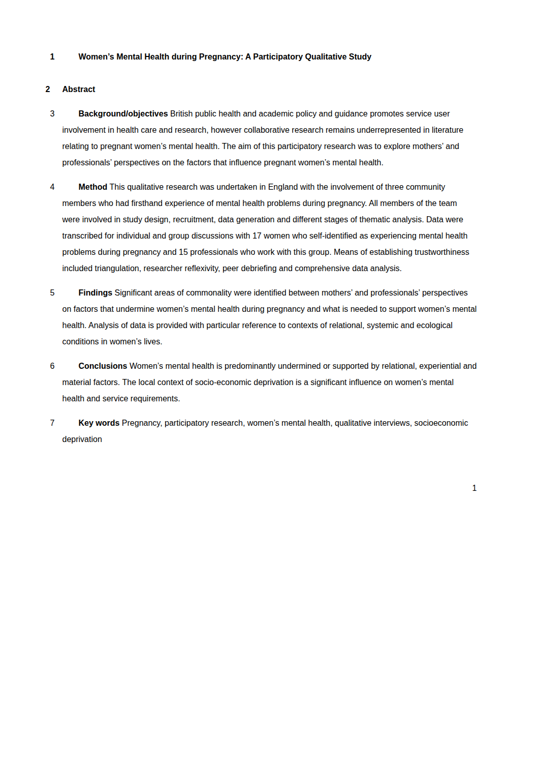Women’s Mental Health during Pregnancy: A Participatory Qualitative Study
Abstract
Background/objectives British public health and academic policy and guidance promotes service user involvement in health care and research, however collaborative research remains underrepresented in literature relating to pregnant women’s mental health. The aim of this participatory research was to explore mothers’ and professionals’ perspectives on the factors that influence pregnant women’s mental health.
Method This qualitative research was undertaken in England with the involvement of three community members who had firsthand experience of mental health problems during pregnancy. All members of the team were involved in study design, recruitment, data generation and different stages of thematic analysis. Data were transcribed for individual and group discussions with 17 women who self-identified as experiencing mental health problems during pregnancy and 15 professionals who work with this group. Means of establishing trustworthiness included triangulation, researcher reflexivity, peer debriefing and comprehensive data analysis.
Findings Significant areas of commonality were identified between mothers’ and professionals’ perspectives on factors that undermine women’s mental health during pregnancy and what is needed to support women’s mental health. Analysis of data is provided with particular reference to contexts of relational, systemic and ecological conditions in women’s lives.
Conclusions Women’s mental health is predominantly undermined or supported by relational, experiential and material factors. The local context of socio-economic deprivation is a significant influence on women’s mental health and service requirements.
Key words Pregnancy, participatory research, women’s mental health, qualitative interviews, socioeconomic deprivation
1